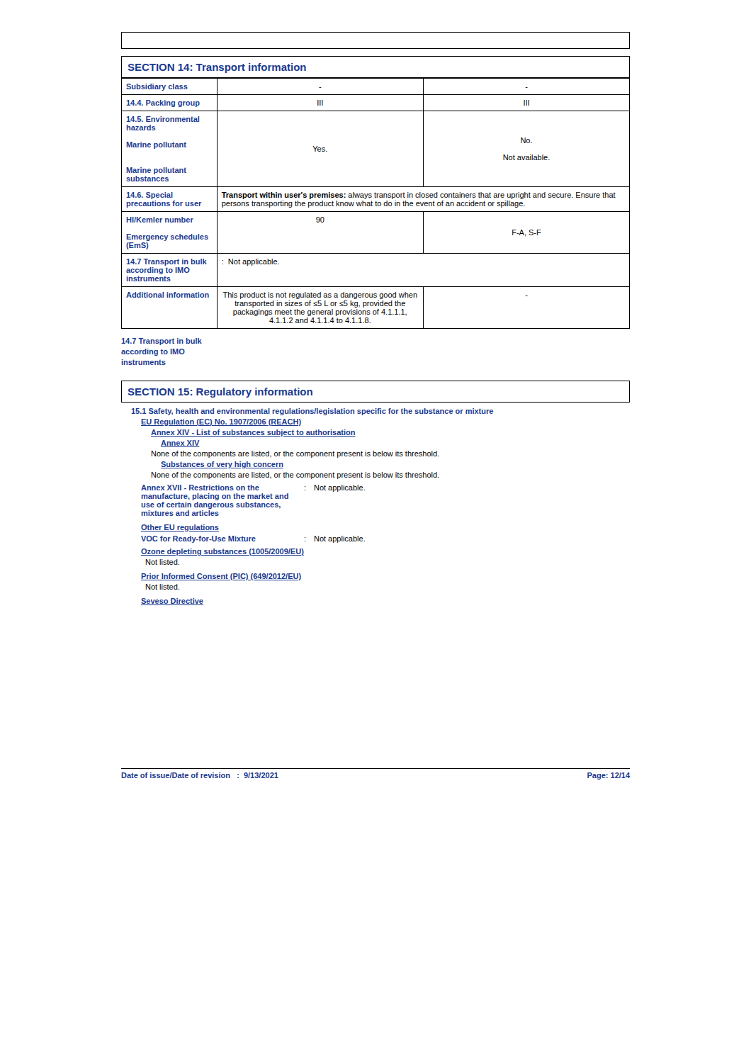SECTION 14: Transport information
| Subsidiary class | - | - |
| 14.4. Packing group | III | III |
| 14.5. Environmental hazards Marine pollutant Marine pollutant substances | Yes. | No. Not available. |
| 14.6. Special precautions for user | Transport within user's premises: always transport in closed containers that are upright and secure. Ensure that persons transporting the product know what to do in the event of an accident or spillage. |
| HI/Kemler number Emergency schedules (EmS) | 90 | F-A, S-F |
| 14.7 Transport in bulk according to IMO instruments | : Not applicable. |
| Additional information | This product is not regulated as a dangerous good when transported in sizes of ≤5 L or ≤5 kg, provided the packagings meet the general provisions of 4.1.1.1, 4.1.1.2 and 4.1.1.4 to 4.1.1.8. | - |
14.7 Transport in bulk according to IMO instruments
SECTION 15: Regulatory information
15.1 Safety, health and environmental regulations/legislation specific for the substance or mixture
EU Regulation (EC) No. 1907/2006 (REACH)
Annex XIV - List of substances subject to authorisation
Annex XIV
None of the components are listed, or the component present is below its threshold.
Substances of very high concern
None of the components are listed, or the component present is below its threshold.
Annex XVII - Restrictions on the manufacture, placing on the market and use of certain dangerous substances, mixtures and articles
:
Not applicable.
Other EU regulations
VOC for Ready-for-Use Mixture
:
Not applicable.
Ozone depleting substances (1005/2009/EU)
Not listed.
Prior Informed Consent (PIC) (649/2012/EU)
Not listed.
Seveso Directive
Date of issue/Date of revision : 9/13/2021
Page: 12/14